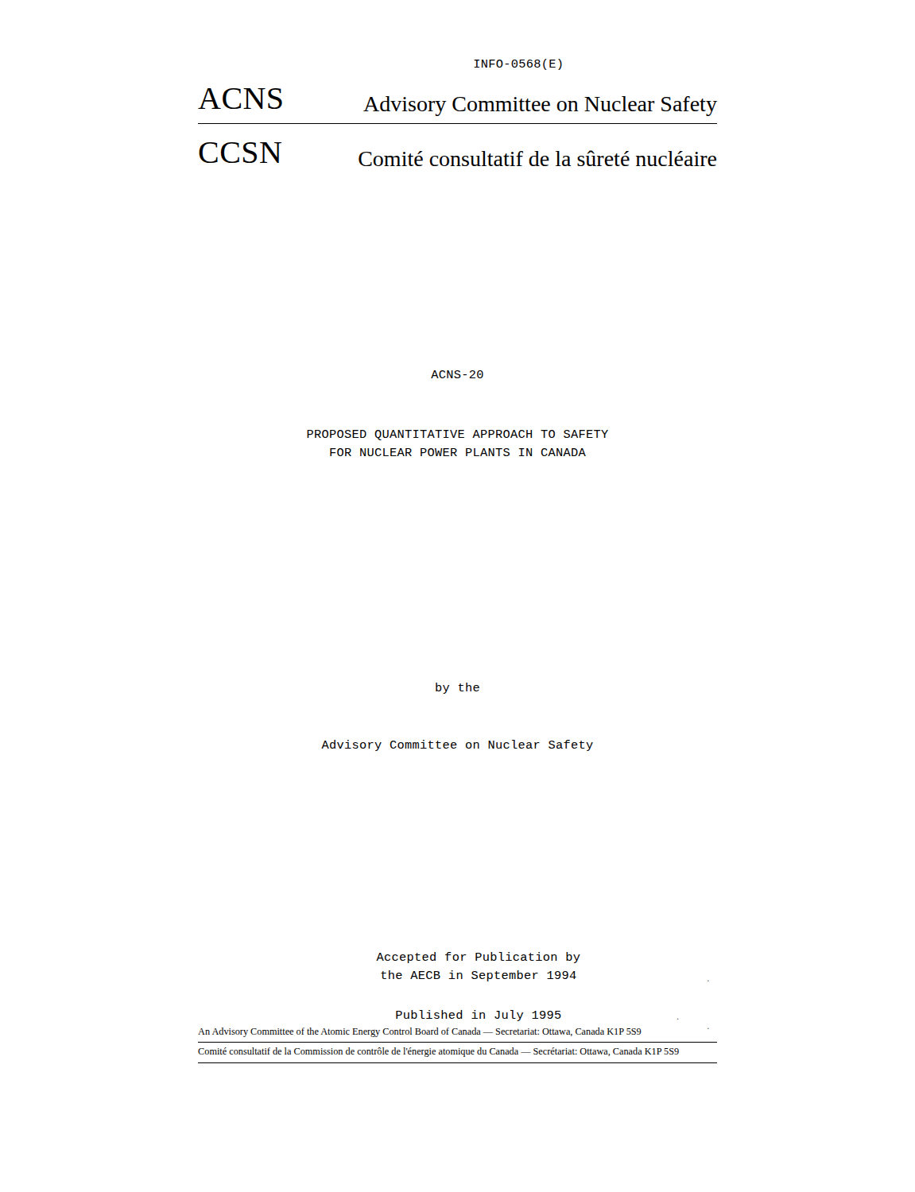INFO-0568(E)
| ACNS | Advisory Committee on Nuclear Safety |
| CCSN | Comité consultatif de la sûreté nucléaire |
ACNS-20
PROPOSED QUANTITATIVE APPROACH TO SAFETY
FOR NUCLEAR POWER PLANTS IN CANADA
by the
Advisory Committee on Nuclear Safety
Accepted for Publication by
the AECB in September 1994
Published in July 1995
. . .
An Advisory Committee of the Atomic Energy Control Board of Canada — Secretariat: Ottawa, Canada K1P 5S9
Comité consultatif de la Commission de contrôle de l'énergie atomique du Canada — Secrétariat: Ottawa, Canada K1P 5S9